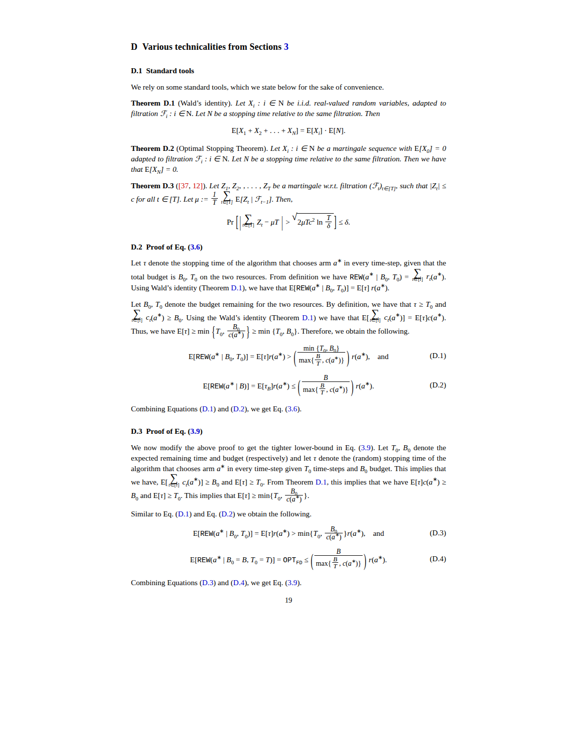DVarious technicalities from Sections 3
D.1 Standard tools
We rely on some standard tools, which we state below for the sake of convenience.
Theorem D.1 (Wald’s identity). Let Xi : i ∈ N be i.i.d. real-valued random variables, adapted to filtration ℱi : i ∈ N. Let N be a stopping time relative to the same filtration. Then
E[X1 + X2 + . . . + XN] = E[Xi] · E[N].
Theorem D.2 (Optimal Stopping Theorem). Let Xi : i ∈ N be a martingale sequence with E[X0] = 0 adapted to filtration ℱi : i ∈ N. Let N be a stopping time relative to the same filtration. Then we have that E[XN] = 0.
Theorem D.3 ([37, 12]). Let Z1, Z2, , . . . , ZT be a martingale w.r.t. filtration (ℱt)t∈[T], such that |Zt| ≤ c for all t ∈ [T]. Let μ := 1 T ∑t∈[T] E[Zt | ℱt−1]. Then,
Pr [|∑t∈[T] Zt − μT | > 2μTc2 ln Tδ] ≤ δ.
D.2 Proof of Eq. (3.6)
Let τ denote the stopping time of the algorithm that chooses arm a∗ in every time-step, given that the total budget is B0, T0 on the two resources. From definition we have REW(a∗ | B0, T0) = ∑t∈[τ] rt(a∗). Using Wald’s identity (Theorem D.1), we have that E[REW(a∗ | B0, T0)] = E[τ] r(a∗).
Let B0, T0 denote the budget remaining for the two resources. By definition, we have that τ ≥ T0 and ∑t∈[τ] ct(a∗) ≥ B0. Using the Wald’s identity (Theorem D.1) we have that E[∑t∈[τ] ct(a∗)] = E[τ]c(a∗). Thus, we have E[τ] ≥ min {T0, B0 c(a∗)} ≥ min {T0, B0}. Therefore, we obtain the following.
E[REW(a∗ | B0, T0)] = E[τ]r(a∗) > (min {T0, B0}max{BT, c(a∗)}) r(a∗), and (D.1)
E[REW(a∗ | B)] = E[τB]r(a∗) ≤ (Bmax{BT, c(a∗)}) r(a∗). (D.2)
Combining Equations (D.1) and (D.2), we get Eq. (3.6).
D.3 Proof of Eq. (3.9)
We now modify the above proof to get the tighter lower-bound in Eq. (3.9). Let T0, B0 denote the expected remaining time and budget (respectively) and let τ denote the (random) stopping time of the algorithm that chooses arm a∗ in every time-step given T0 time-steps and B0 budget. This implies that we have, E[∑t∈[τ] ct(a∗)] ≥ B0 and E[τ] ≥ T0. From Theorem D.1, this implies that we have E[τ]c(a∗) ≥ B0 and E[τ] ≥ T0. This implies that E[τ] ≥ min{T0, B0 c(a∗)}.
Similar to Eq. (D.1) and Eq. (D.2) we obtain the following.
E[REW(a∗ | B0, T0)] = E[τ]r(a∗) > min{T0, B0 c(a∗)}r(a∗), and (D.3)
E[REW(a∗ | B0 = B, T0 = T)] = OPTFD ≤ (Bmax{BT, c(a∗)}) r(a∗). (D.4)
Combining Equations (D.3) and (D.4), we get Eq. (3.9).
19